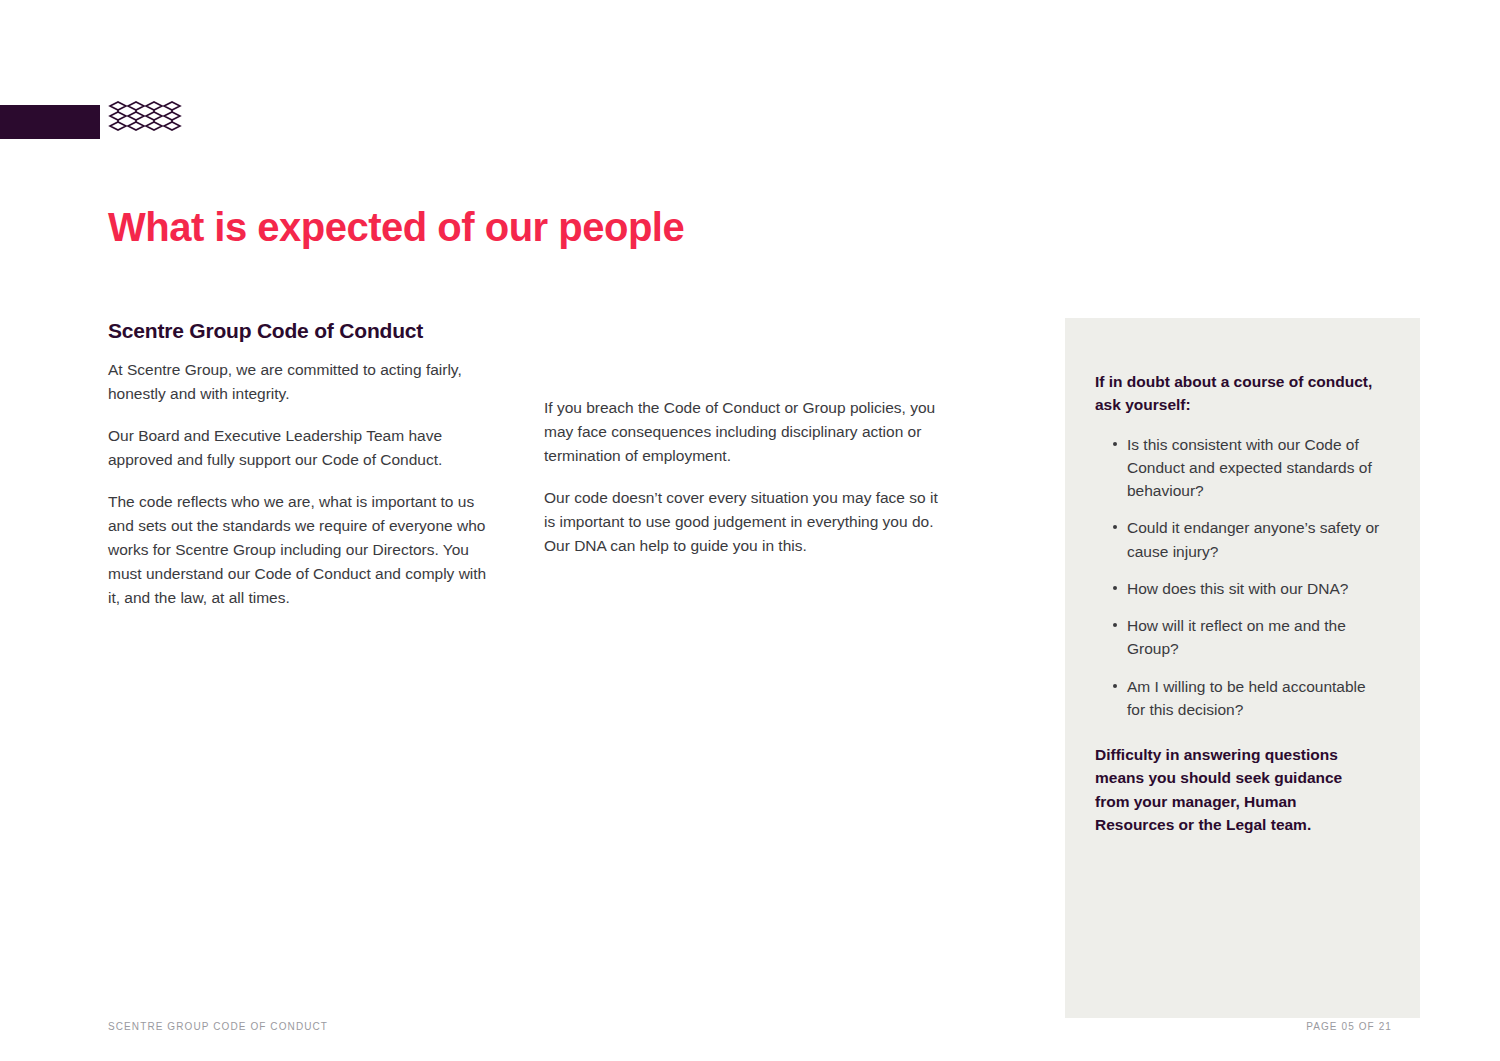What is expected of our people
Scentre Group Code of Conduct
At Scentre Group, we are committed to acting fairly, honestly and with integrity.
Our Board and Executive Leadership Team have approved and fully support our Code of Conduct.
The code reflects who we are, what is important to us and sets out the standards we require of everyone who works for Scentre Group including our Directors. You must understand our Code of Conduct and comply with it, and the law, at all times.
If you breach the Code of Conduct or Group policies, you may face consequences including disciplinary action or termination of employment.
Our code doesn’t cover every situation you may face so it is important to use good judgement in everything you do. Our DNA can help to guide you in this.
If in doubt about a course of conduct, ask yourself:
Is this consistent with our Code of Conduct and expected standards of behaviour?
Could it endanger anyone’s safety or cause injury?
How does this sit with our DNA?
How will it reflect on me and the Group?
Am I willing to be held accountable for this decision?
Difficulty in answering questions means you should seek guidance from your manager, Human Resources or the Legal team.
Scentre Group Code of Conduct
Page 05 of 21